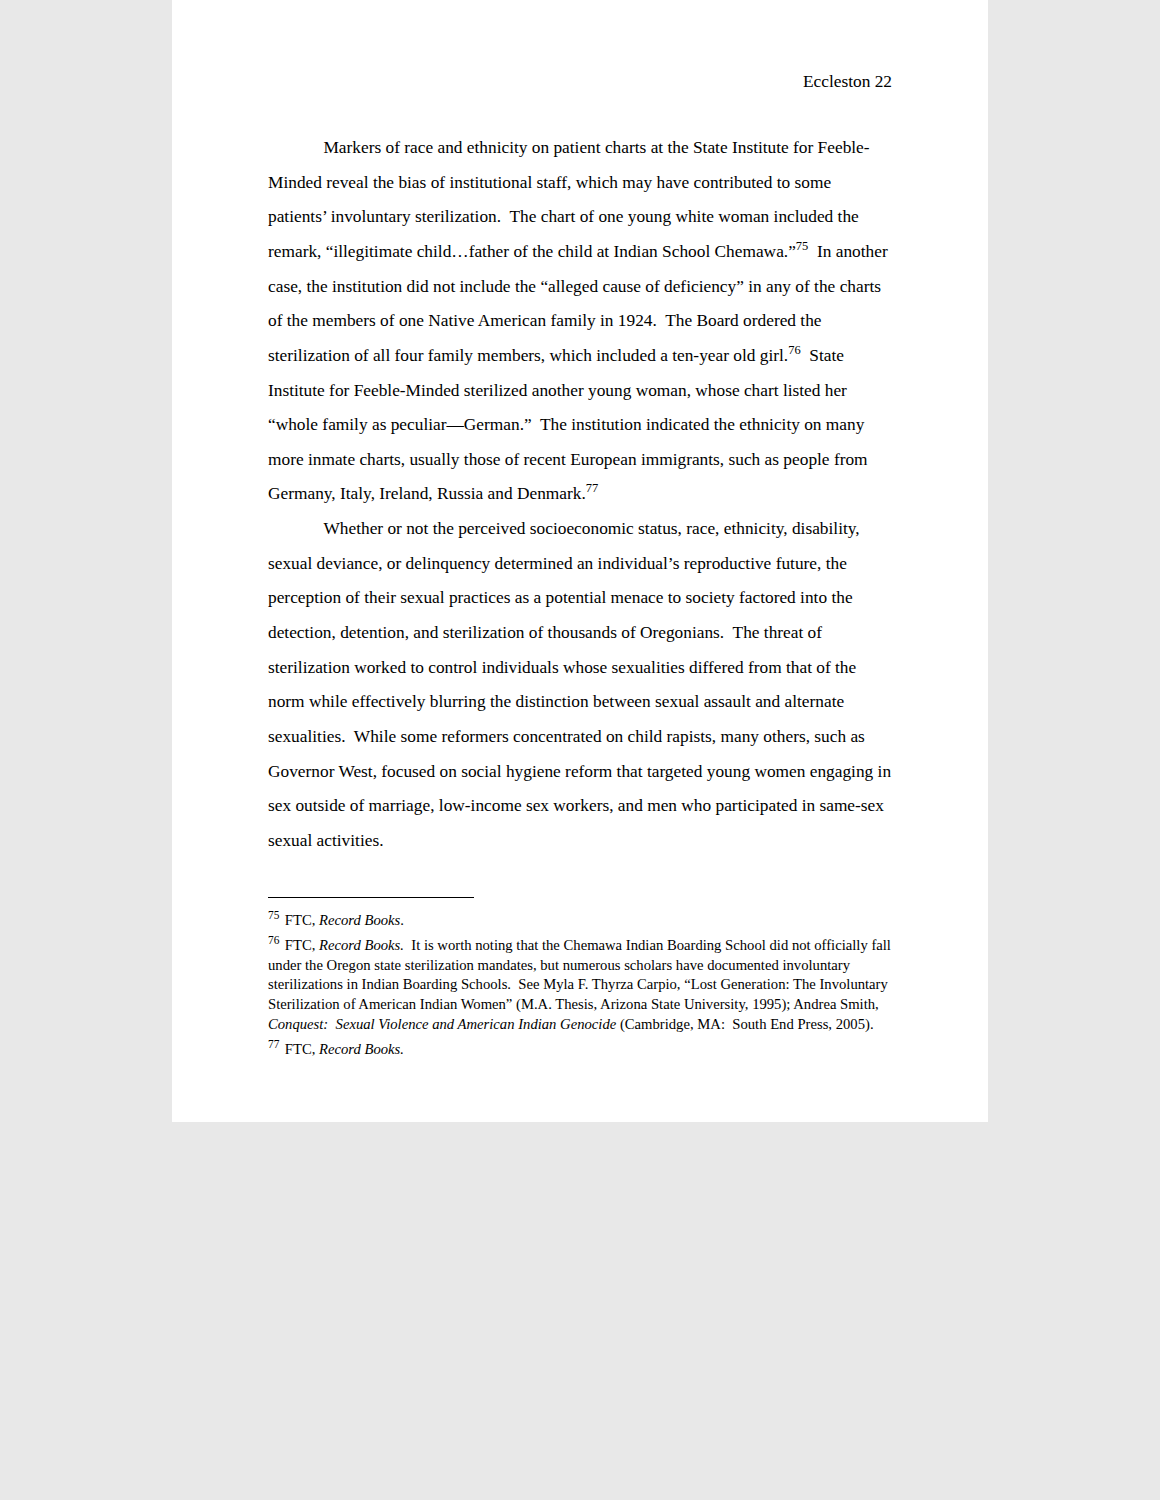Eccleston 22
Markers of race and ethnicity on patient charts at the State Institute for Feeble-Minded reveal the bias of institutional staff, which may have contributed to some patients’ involuntary sterilization. The chart of one young white woman included the remark, “illegitimate child…father of the child at Indian School Chemawa.”75 In another case, the institution did not include the “alleged cause of deficiency” in any of the charts of the members of one Native American family in 1924. The Board ordered the sterilization of all four family members, which included a ten-year old girl.76 State Institute for Feeble-Minded sterilized another young woman, whose chart listed her “whole family as peculiar—German.” The institution indicated the ethnicity on many more inmate charts, usually those of recent European immigrants, such as people from Germany, Italy, Ireland, Russia and Denmark.77
Whether or not the perceived socioeconomic status, race, ethnicity, disability, sexual deviance, or delinquency determined an individual’s reproductive future, the perception of their sexual practices as a potential menace to society factored into the detection, detention, and sterilization of thousands of Oregonians. The threat of sterilization worked to control individuals whose sexualities differed from that of the norm while effectively blurring the distinction between sexual assault and alternate sexualities. While some reformers concentrated on child rapists, many others, such as Governor West, focused on social hygiene reform that targeted young women engaging in sex outside of marriage, low-income sex workers, and men who participated in same-sex sexual activities.
75 FTC, Record Books.
76 FTC, Record Books. It is worth noting that the Chemawa Indian Boarding School did not officially fall under the Oregon state sterilization mandates, but numerous scholars have documented involuntary sterilizations in Indian Boarding Schools. See Myla F. Thyrza Carpio, “Lost Generation: The Involuntary Sterilization of American Indian Women” (M.A. Thesis, Arizona State University, 1995); Andrea Smith, Conquest: Sexual Violence and American Indian Genocide (Cambridge, MA: South End Press, 2005).
77 FTC, Record Books.